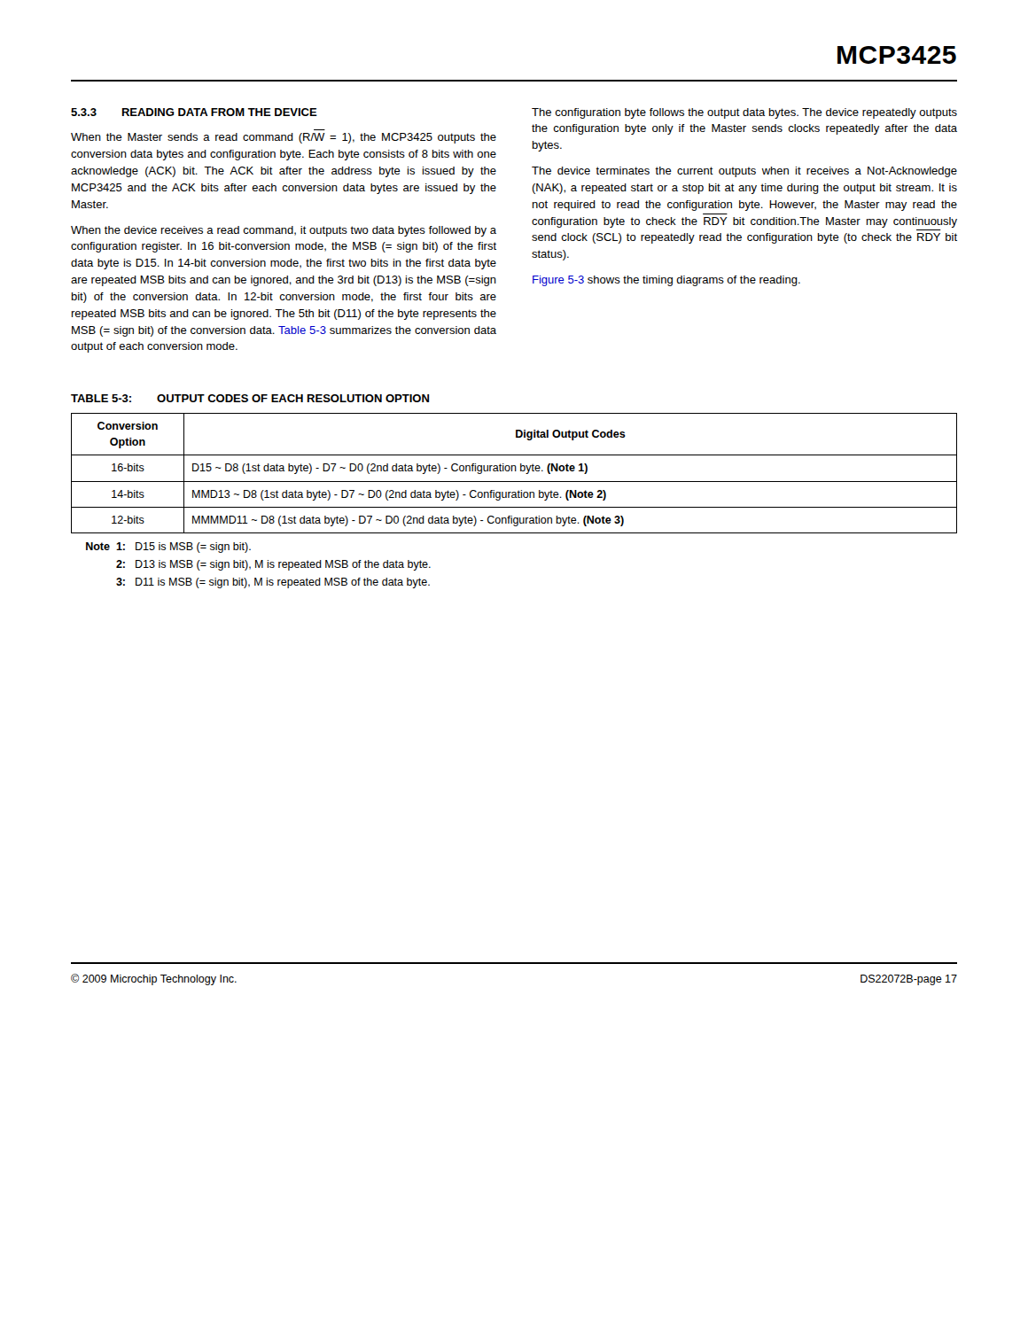MCP3425
5.3.3 READING DATA FROM THE DEVICE
When the Master sends a read command (R/W = 1), the MCP3425 outputs the conversion data bytes and configuration byte. Each byte consists of 8 bits with one acknowledge (ACK) bit. The ACK bit after the address byte is issued by the MCP3425 and the ACK bits after each conversion data bytes are issued by the Master.
When the device receives a read command, it outputs two data bytes followed by a configuration register. In 16 bit-conversion mode, the MSB (= sign bit) of the first data byte is D15. In 14-bit conversion mode, the first two bits in the first data byte are repeated MSB bits and can be ignored, and the 3rd bit (D13) is the MSB (=sign bit) of the conversion data. In 12-bit conversion mode, the first four bits are repeated MSB bits and can be ignored. The 5th bit (D11) of the byte represents the MSB (= sign bit) of the conversion data. Table 5-3 summarizes the conversion data output of each conversion mode.
The configuration byte follows the output data bytes. The device repeatedly outputs the configuration byte only if the Master sends clocks repeatedly after the data bytes.
The device terminates the current outputs when it receives a Not-Acknowledge (NAK), a repeated start or a stop bit at any time during the output bit stream. It is not required to read the configuration byte. However, the Master may read the configuration byte to check the RDY bit condition.The Master may continuously send clock (SCL) to repeatedly read the configuration byte (to check the RDY bit status).
Figure 5-3 shows the timing diagrams of the reading.
TABLE 5-3: OUTPUT CODES OF EACH RESOLUTION OPTION
| Conversion Option | Digital Output Codes |
| --- | --- |
| 16-bits | D15 ~ D8 (1st data byte) - D7 ~ D0 (2nd data byte) - Configuration byte. (Note 1) |
| 14-bits | MMD13 ~ D8 (1st data byte) - D7 ~ D0 (2nd data byte) - Configuration byte. (Note 2) |
| 12-bits | MMMMD11 ~ D8 (1st data byte) - D7 ~ D0 (2nd data byte) - Configuration byte. (Note 3) |
Note 1: D15 is MSB (= sign bit).
2: D13 is MSB (= sign bit), M is repeated MSB of the data byte.
3: D11 is MSB (= sign bit), M is repeated MSB of the data byte.
© 2009 Microchip Technology Inc. DS22072B-page 17